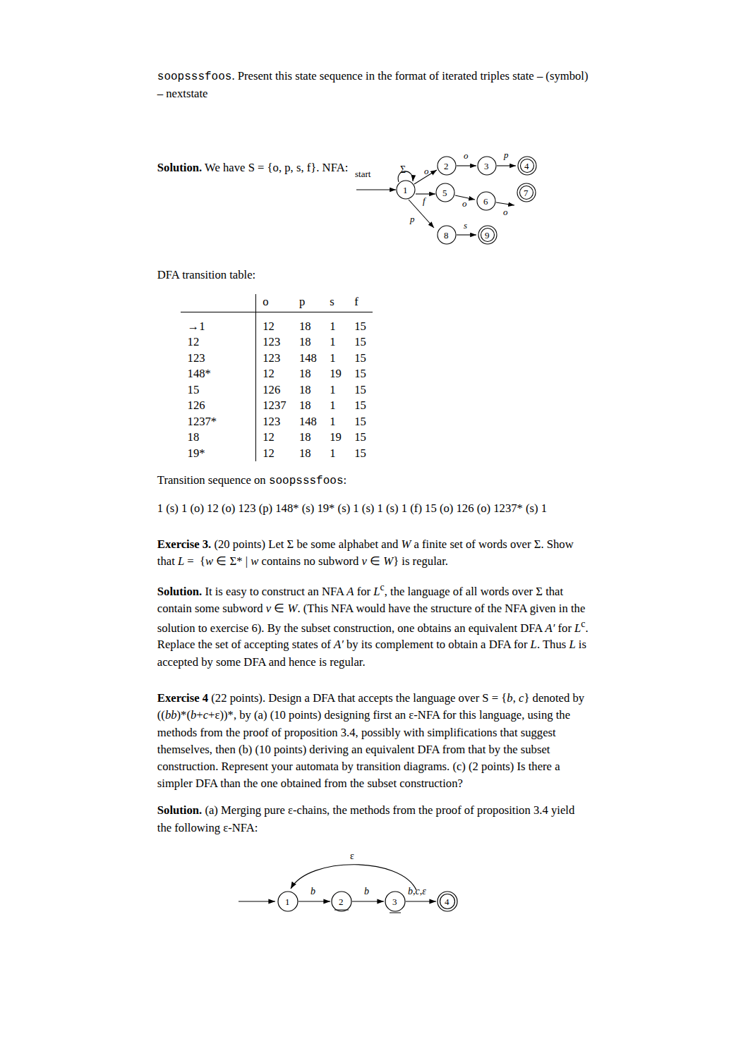soopsssfoos. Present this state sequence in the format of iterated triples state – (symbol) – nextstate
Solution. We have S = {o, p, s, f}. NFA:
start 1 Σ o 2 o 3 p 4 f 5 o 6 o 7 p 8 s 9
DFA transition table:
| | o | p | s | f |
| --- | --- | --- | --- | --- |
| →1 | 12 | 18 | 1 | 15 |
| 12 | 123 | 18 | 1 | 15 |
| 123 | 123 | 148 | 1 | 15 |
| 148* | 12 | 18 | 19 | 15 |
| 15 | 126 | 18 | 1 | 15 |
| 126 | 1237 | 18 | 1 | 15 |
| 1237* | 123 | 148 | 1 | 15 |
| 18 | 12 | 18 | 19 | 15 |
| 19* | 12 | 18 | 1 | 15 |
Transition sequence on soopsssfoos:
1 (s) 1 (o) 12 (o) 123 (p) 148* (s) 19* (s) 1 (s) 1 (s) 1 (f) 15 (o) 126 (o) 1237* (s) 1
Exercise 3. (20 points) Let Σ be some alphabet and W a finite set of words over Σ. Show that L = {w ∈ Σ* | w contains no subword v ∈ W} is regular.
Solution. It is easy to construct an NFA A for Lc, the language of all words over Σ that contain some subword v ∈ W. (This NFA would have the structure of the NFA given in the solution to exercise 6). By the subset construction, one obtains an equivalent DFA A′ for Lc. Replace the set of accepting states of A′ by its complement to obtain a DFA for L. Thus L is accepted by some DFA and hence is regular.
Exercise 4 (22 points). Design a DFA that accepts the language over S = {b, c} denoted by ((bb)*(b+c+ε))*, by (a) (10 points) designing first an ε-NFA for this language, using the methods from the proof of proposition 3.4, possibly with simplifications that suggest themselves, then (b) (10 points) deriving an equivalent DFA from that by the subset construction. Represent your automata by transition diagrams. (c) (2 points) Is there a simpler DFA than the one obtained from the subset construction?
Solution. (a) Merging pure ε-chains, the methods from the proof of proposition 3.4 yield the following ε-NFA:
1 b 2 b 3 b,c,ε 4 ε